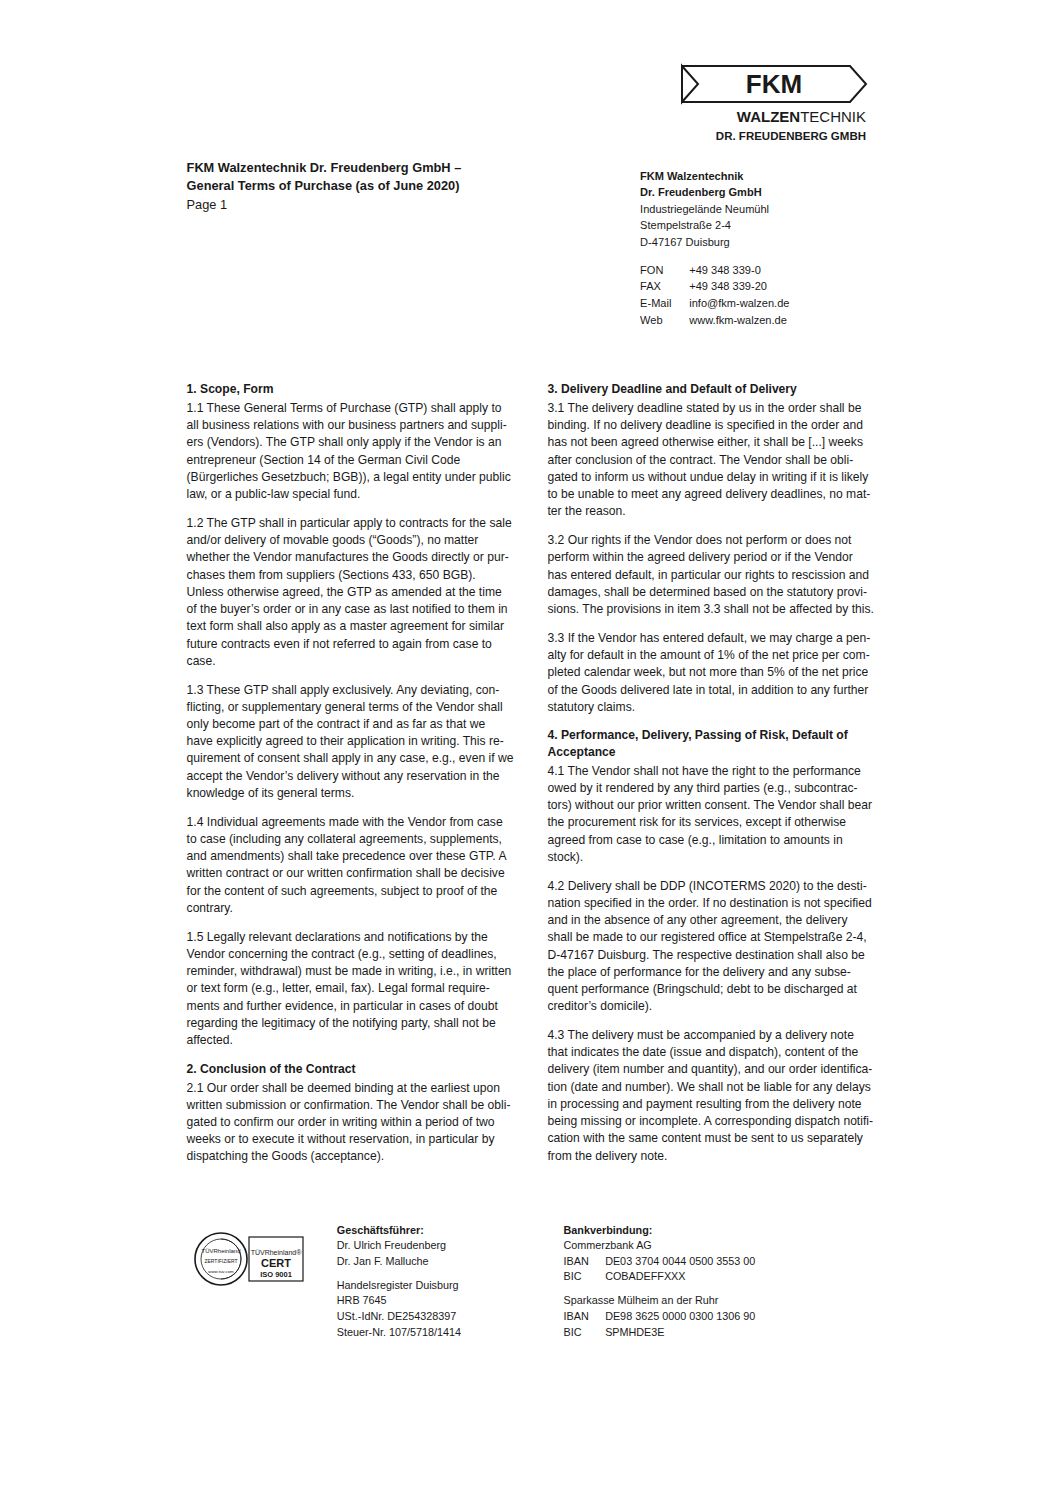FKM Walzentechnik Dr. Freudenberg GmbH –
General Terms of Purchase (as of June 2020)
Page 1
FKM WALZENTECHNIK DR. FREUDENBERG GMBH
FKM Walzentechnik
Dr. Freudenberg GmbH
Industriegelände Neumühl
Stempelstraße 2-4
D-47167 Duisburg
| FON | +49 348 339-0 |
| FAX | +49 348 339-20 |
| E-Mail | info@fkm-walzen.de |
| Web | www.fkm-walzen.de |
1. Scope, Form
1.1 These General Terms of Purchase (GTP) shall apply to all business relations with our business partners and suppliers (Vendors). The GTP shall only apply if the Vendor is an entrepreneur (Section 14 of the German Civil Code (Bürgerliches Gesetzbuch; BGB)), a legal entity under public law, or a public-law special fund.
1.2 The GTP shall in particular apply to contracts for the sale and/or delivery of movable goods (“Goods”), no matter whether the Vendor manufactures the Goods directly or purchases them from suppliers (Sections 433, 650 BGB). Unless otherwise agreed, the GTP as amended at the time of the buyer’s order or in any case as last notified to them in text form shall also apply as a master agreement for similar future contracts even if not referred to again from case to case.
1.3 These GTP shall apply exclusively. Any deviating, conflicting, or supplementary general terms of the Vendor shall only become part of the contract if and as far as that we have explicitly agreed to their application in writing. This requirement of consent shall apply in any case, e.g., even if we accept the Vendor’s delivery without any reservation in the knowledge of its general terms.
1.4 Individual agreements made with the Vendor from case to case (including any collateral agreements, supplements, and amendments) shall take precedence over these GTP. A written contract or our written confirmation shall be decisive for the content of such agreements, subject to proof of the contrary.
1.5 Legally relevant declarations and notifications by the Vendor concerning the contract (e.g., setting of deadlines, reminder, withdrawal) must be made in writing, i.e., in written or text form (e.g., letter, email, fax). Legal formal requirements and further evidence, in particular in cases of doubt regarding the legitimacy of the notifying party, shall not be affected.
2. Conclusion of the Contract
2.1 Our order shall be deemed binding at the earliest upon written submission or confirmation. The Vendor shall be obligated to confirm our order in writing within a period of two weeks or to execute it without reservation, in particular by dispatching the Goods (acceptance).
3. Delivery Deadline and Default of Delivery
3.1 The delivery deadline stated by us in the order shall be binding. If no delivery deadline is specified in the order and has not been agreed otherwise either, it shall be [...] weeks after conclusion of the contract. The Vendor shall be obligated to inform us without undue delay in writing if it is likely to be unable to meet any agreed delivery deadlines, no matter the reason.
3.2 Our rights if the Vendor does not perform or does not perform within the agreed delivery period or if the Vendor has entered default, in particular our rights to rescission and damages, shall be determined based on the statutory provisions. The provisions in item 3.3 shall not be affected by this.
3.3 If the Vendor has entered default, we may charge a penalty for default in the amount of 1% of the net price per completed calendar week, but not more than 5% of the net price of the Goods delivered late in total, in addition to any further statutory claims.
4. Performance, Delivery, Passing of Risk, Default of Acceptance
4.1 The Vendor shall not have the right to the performance owed by it rendered by any third parties (e.g., subcontractors) without our prior written consent. The Vendor shall bear the procurement risk for its services, except if otherwise agreed from case to case (e.g., limitation to amounts in stock).
4.2 Delivery shall be DDP (INCOTERMS 2020) to the destination specified in the order. If no destination is not specified and in the absence of any other agreement, the delivery shall be made to our registered office at Stempelstraße 2-4, D-47167 Duisburg. The respective destination shall also be the place of performance for the delivery and any subsequent performance (Bringschuld; debt to be discharged at creditor’s domicile).
4.3 The delivery must be accompanied by a delivery note that indicates the date (issue and dispatch), content of the delivery (item number and quantity), and our order identification (date and number). We shall not be liable for any delays in processing and payment resulting from the delivery note being missing or incomplete. A corresponding dispatch notification with the same content must be sent to us separately from the delivery note.
TÜVRheinland ZERTIFIZIERT www.tuv.com TÜVRheinland® CERT ISO 9001
Geschäftsführer:
Dr. Ulrich Freudenberg
Dr. Jan F. Malluche
Handelsregister Duisburg
HRB 7645
USt.-IdNr. DE254328397
Steuer-Nr. 107/5718/1414
Bankverbindung:
Commerzbank AG
IBANDE03 3704 0044 0500 3553 00
BICCOBADEFFXXX
Sparkasse Mülheim an der Ruhr
IBANDE98 3625 0000 0300 1306 90
BICSPMHDE3E